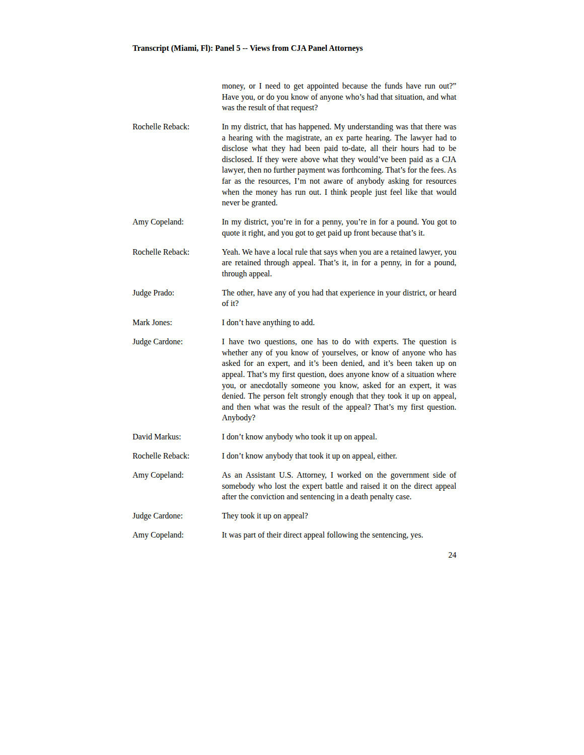Transcript (Miami, Fl): Panel 5 -- Views from CJA Panel Attorneys
| | money, or I need to get appointed because the funds have run out?” Have you, or do you know of anyone who’s had that situation, and what was the result of that request? |
| Rochelle Reback: | In my district, that has happened. My understanding was that there was a hearing with the magistrate, an ex parte hearing. The lawyer had to disclose what they had been paid to-date, all their hours had to be disclosed. If they were above what they would’ve been paid as a CJA lawyer, then no further payment was forthcoming. That’s for the fees. As far as the resources, I’m not aware of anybody asking for resources when the money has run out. I think people just feel like that would never be granted. |
| Amy Copeland: | In my district, you’re in for a penny, you’re in for a pound. You got to quote it right, and you got to get paid up front because that’s it. |
| Rochelle Reback: | Yeah. We have a local rule that says when you are a retained lawyer, you are retained through appeal. That’s it, in for a penny, in for a pound, through appeal. |
| Judge Prado: | The other, have any of you had that experience in your district, or heard of it? |
| Mark Jones: | I don’t have anything to add. |
| Judge Cardone: | I have two questions, one has to do with experts. The question is whether any of you know of yourselves, or know of anyone who has asked for an expert, and it’s been denied, and it’s been taken up on appeal. That’s my first question, does anyone know of a situation where you, or anecdotally someone you know, asked for an expert, it was denied. The person felt strongly enough that they took it up on appeal, and then what was the result of the appeal? That’s my first question. Anybody? |
| David Markus: | I don’t know anybody who took it up on appeal. |
| Rochelle Reback: | I don’t know anybody that took it up on appeal, either. |
| Amy Copeland: | As an Assistant U.S. Attorney, I worked on the government side of somebody who lost the expert battle and raised it on the direct appeal after the conviction and sentencing in a death penalty case. |
| Judge Cardone: | They took it up on appeal? |
| Amy Copeland: | It was part of their direct appeal following the sentencing, yes. |
24